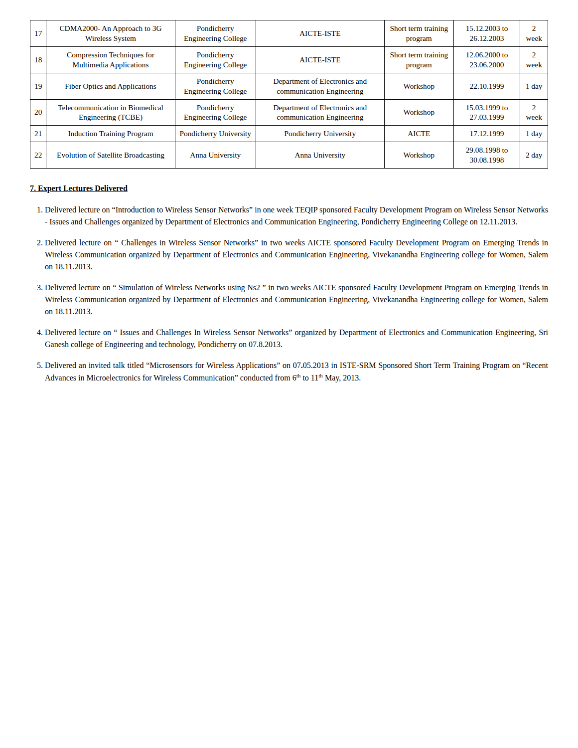| 17 | CDMA2000- An Approach to 3G Wireless System | Pondicherry Engineering College | AICTE-ISTE | Short term training program | 15.12.2003 to 26.12.2003 | 2 week |
| 18 | Compression Techniques for Multimedia Applications | Pondicherry Engineering College | AICTE-ISTE | Short term training program | 12.06.2000 to 23.06.2000 | 2 week |
| 19 | Fiber Optics and Applications | Pondicherry Engineering College | Department of Electronics and communication Engineering | Workshop | 22.10.1999 | 1 day |
| 20 | Telecommunication in Biomedical Engineering (TCBE) | Pondicherry Engineering College | Department of Electronics and communication Engineering | Workshop | 15.03.1999 to 27.03.1999 | 2 week |
| 21 | Induction Training Program | Pondicherry University | Pondicherry University | AICTE | 17.12.1999 | 1 day |
| 22 | Evolution of Satellite Broadcasting | Anna University | Anna University | Workshop | 29.08.1998 to 30.08.1998 | 2 day |
7. Expert Lectures Delivered
Delivered lecture on “Introduction to Wireless Sensor Networks” in one week TEQIP sponsored Faculty Development Program on Wireless Sensor Networks - Issues and Challenges organized by Department of Electronics and Communication Engineering, Pondicherry Engineering College on 12.11.2013.
Delivered lecture on “ Challenges in Wireless Sensor Networks” in two weeks AICTE sponsored Faculty Development Program on Emerging Trends in Wireless Communication organized by Department of Electronics and Communication Engineering, Vivekanandha Engineering college for Women, Salem on 18.11.2013.
Delivered lecture on “ Simulation of Wireless Networks using Ns2 ” in two weeks AICTE sponsored Faculty Development Program on Emerging Trends in Wireless Communication organized by Department of Electronics and Communication Engineering, Vivekanandha Engineering college for Women, Salem on 18.11.2013.
Delivered lecture on “ Issues and Challenges In Wireless Sensor Networks” organized by Department of Electronics and Communication Engineering, Sri Ganesh college of Engineering and technology, Pondicherry on 07.8.2013.
Delivered an invited talk titled “Microsensors for Wireless Applications” on 07. 05.2013 in ISTE-SRM Sponsored Short Term Training Program on “Recent Advances in Microelectronics for Wireless Communication” conducted from 6th to 11th May, 2013.